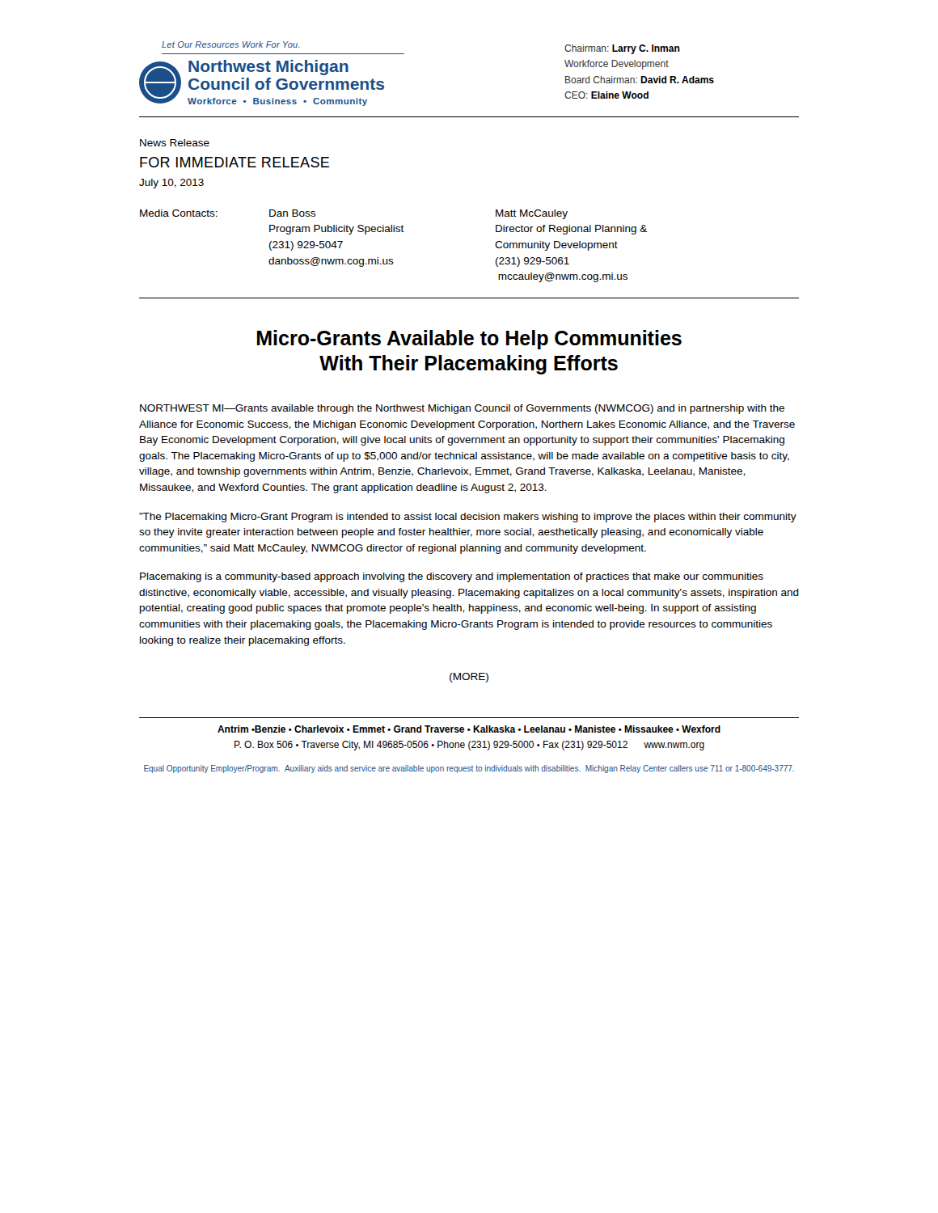Let Our Resources Work For You.
Northwest Michigan Council of Governments
Workforce • Business • Community
Chairman: Larry C. Inman
Workforce Development
Board Chairman: David R. Adams
CEO: Elaine Wood
News Release
FOR IMMEDIATE RELEASE
July 10, 2013
| Media Contacts: | Dan Boss | Matt McCauley |
| | Program Publicity Specialist | Director of Regional Planning & |
| | (231) 929-5047 | Community Development |
| | danboss@nwm.cog.mi.us | (231) 929-5061 |
| | | mccauley@nwm.cog.mi.us |
Micro-Grants Available to Help Communities
With Their Placemaking Efforts
NORTHWEST MI—Grants available through the Northwest Michigan Council of Governments (NWMCOG) and in partnership with the Alliance for Economic Success, the Michigan Economic Development Corporation, Northern Lakes Economic Alliance, and the Traverse Bay Economic Development Corporation, will give local units of government an opportunity to support their communities' Placemaking goals. The Placemaking Micro-Grants of up to $5,000 and/or technical assistance, will be made available on a competitive basis to city, village, and township governments within Antrim, Benzie, Charlevoix, Emmet, Grand Traverse, Kalkaska, Leelanau, Manistee, Missaukee, and Wexford Counties. The grant application deadline is August 2, 2013.
”The Placemaking Micro-Grant Program is intended to assist local decision makers wishing to improve the places within their community so they invite greater interaction between people and foster healthier, more social, aesthetically pleasing, and economically viable communities,” said Matt McCauley, NWMCOG director of regional planning and community development.
Placemaking is a community-based approach involving the discovery and implementation of practices that make our communities distinctive, economically viable, accessible, and visually pleasing. Placemaking capitalizes on a local community's assets, inspiration and potential, creating good public spaces that promote people's health, happiness, and economic well-being. In support of assisting communities with their placemaking goals, the Placemaking Micro-Grants Program is intended to provide resources to communities looking to realize their placemaking efforts.
(MORE)
Antrim •Benzie • Charlevoix • Emmet • Grand Traverse • Kalkaska • Leelanau • Manistee • Missaukee • Wexford
P. O. Box 506 • Traverse City, MI 49685-0506 • Phone (231) 929-5000 • Fax (231) 929-5012 www.nwm.org
Equal Opportunity Employer/Program. Auxiliary aids and service are available upon request to individuals with disabilities. Michigan Relay Center callers use 711 or 1-800-649-3777.